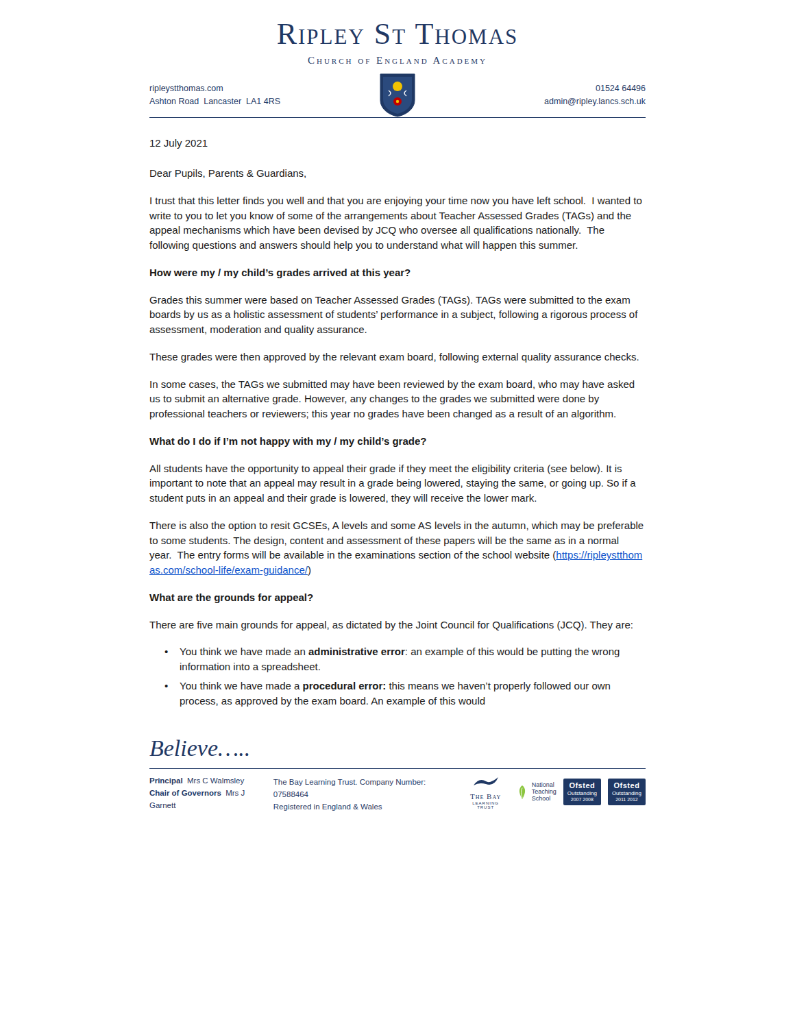Ripley St Thomas
Church of England Academy
ripleystthomas.com
Ashton Road Lancaster LA1 4RS
01524 64496
admin@ripley.lancs.sch.uk
12 July 2021
Dear Pupils, Parents & Guardians,
I trust that this letter finds you well and that you are enjoying your time now you have left school. I wanted to write to you to let you know of some of the arrangements about Teacher Assessed Grades (TAGs) and the appeal mechanisms which have been devised by JCQ who oversee all qualifications nationally. The following questions and answers should help you to understand what will happen this summer.
How were my / my child’s grades arrived at this year?
Grades this summer were based on Teacher Assessed Grades (TAGs). TAGs were submitted to the exam boards by us as a holistic assessment of students’ performance in a subject, following a rigorous process of assessment, moderation and quality assurance.
These grades were then approved by the relevant exam board, following external quality assurance checks.
In some cases, the TAGs we submitted may have been reviewed by the exam board, who may have asked us to submit an alternative grade. However, any changes to the grades we submitted were done by professional teachers or reviewers; this year no grades have been changed as a result of an algorithm.
What do I do if I’m not happy with my / my child’s grade?
All students have the opportunity to appeal their grade if they meet the eligibility criteria (see below). It is important to note that an appeal may result in a grade being lowered, staying the same, or going up. So if a student puts in an appeal and their grade is lowered, they will receive the lower mark.
There is also the option to resit GCSEs, A levels and some AS levels in the autumn, which may be preferable to some students. The design, content and assessment of these papers will be the same as in a normal year. The entry forms will be available in the examinations section of the school website (https://ripleystthomas.com/school-life/exam-guidance/)
What are the grounds for appeal?
There are five main grounds for appeal, as dictated by the Joint Council for Qualifications (JCQ). They are:
You think we have made an administrative error: an example of this would be putting the wrong information into a spreadsheet.
You think we have made a procedural error: this means we haven’t properly followed our own process, as approved by the exam board. An example of this would
Believe…..
Principal Mrs C Walmsley
Chair of Governors Mrs J Garnett
The Bay Learning Trust. Company Number: 07588464
Registered in England & Wales
The Bay LEARNING TRUST
National
Teaching
School
Ofsted Outstanding 2007 2008
Ofsted Outstanding 2011 2012